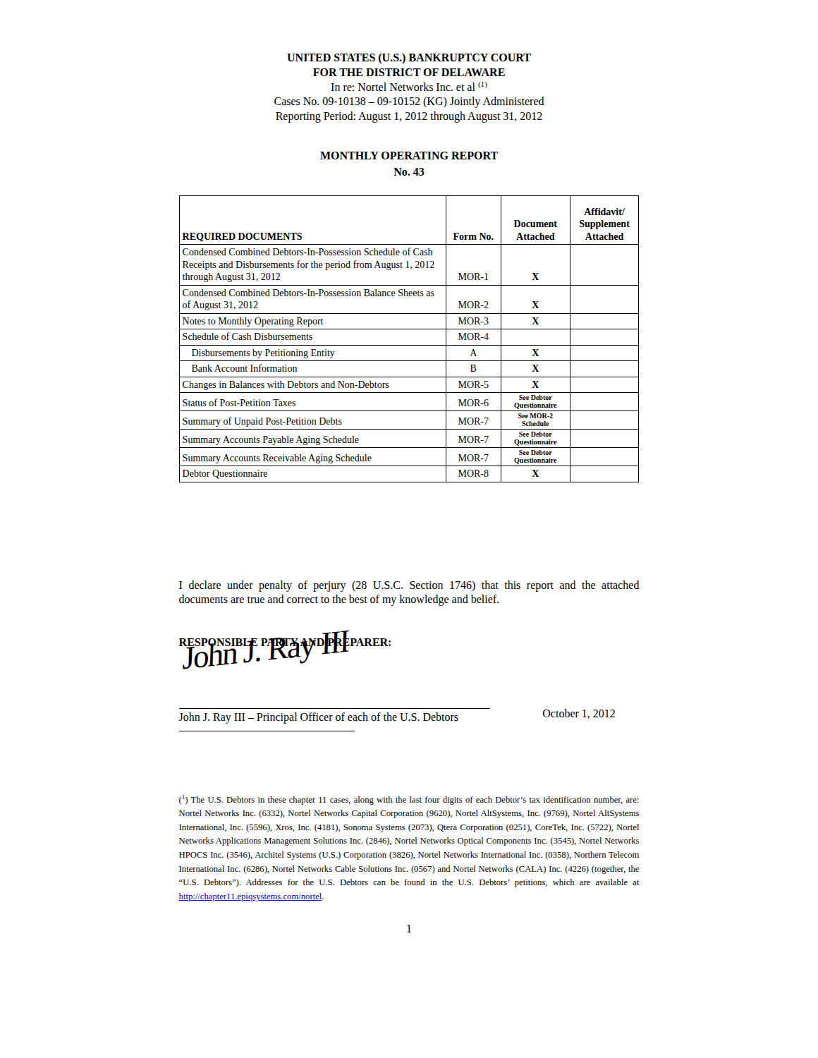UNITED STATES (U.S.) BANKRUPTCY COURT
FOR THE DISTRICT OF DELAWARE
In re: Nortel Networks Inc. et al (1)
Cases No. 09-10138 – 09-10152 (KG) Jointly Administered
Reporting Period: August 1, 2012 through August 31, 2012
MONTHLY OPERATING REPORT
No. 43
| REQUIRED DOCUMENTS | Form No. | Document Attached | Affidavit/ Supplement Attached |
| --- | --- | --- | --- |
| Condensed Combined Debtors-In-Possession Schedule of Cash Receipts and Disbursements for the period from August 1, 2012 through August 31, 2012 | MOR-1 | X | |
| Condensed Combined Debtors-In-Possession Balance Sheets as of August 31, 2012 | MOR-2 | X | |
| Notes to Monthly Operating Report | MOR-3 | X | |
| Schedule of Cash Disbursements | MOR-4 | | |
| Disbursements by Petitioning Entity | A | X | |
| Bank Account Information | B | X | |
| Changes in Balances with Debtors and Non-Debtors | MOR-5 | X | |
| Status of Post-Petition Taxes | MOR-6 | See Debtor Questionnaire | |
| Summary of Unpaid Post-Petition Debts | MOR-7 | See MOR-2 Schedule | |
| Summary Accounts Payable Aging Schedule | MOR-7 | See Debtor Questionnaire | |
| Summary Accounts Receivable Aging Schedule | MOR-7 | See Debtor Questionnaire | |
| Debtor Questionnaire | MOR-8 | X | |
I declare under penalty of perjury (28 U.S.C. Section 1746) that this report and the attached documents are true and correct to the best of my knowledge and belief.
RESPONSIBLE PARTY AND PREPARER:
John J. Ray III
John J. Ray III – Principal Officer of each of the U.S. Debtors
October 1, 2012
(1) The U.S. Debtors in these chapter 11 cases, along with the last four digits of each Debtor’s tax identification number, are: Nortel Networks Inc. (6332), Nortel Networks Capital Corporation (9620), Nortel AltSystems, Inc. (9769), Nortel AltSystems International, Inc. (5596), Xros, Inc. (4181), Sonoma Systems (2073), Qtera Corporation (0251), CoreTek, Inc. (5722), Nortel Networks Applications Management Solutions Inc. (2846), Nortel Networks Optical Components Inc. (3545), Nortel Networks HPOCS Inc. (3546), Architel Systems (U.S.) Corporation (3826), Nortel Networks International Inc. (0358), Northern Telecom International Inc. (6286), Nortel Networks Cable Solutions Inc. (0567) and Nortel Networks (CALA) Inc. (4226) (together, the “U.S. Debtors”). Addresses for the U.S. Debtors can be found in the U.S. Debtors’ petitions, which are available at http://chapter11.epiqsystems.com/nortel.
1